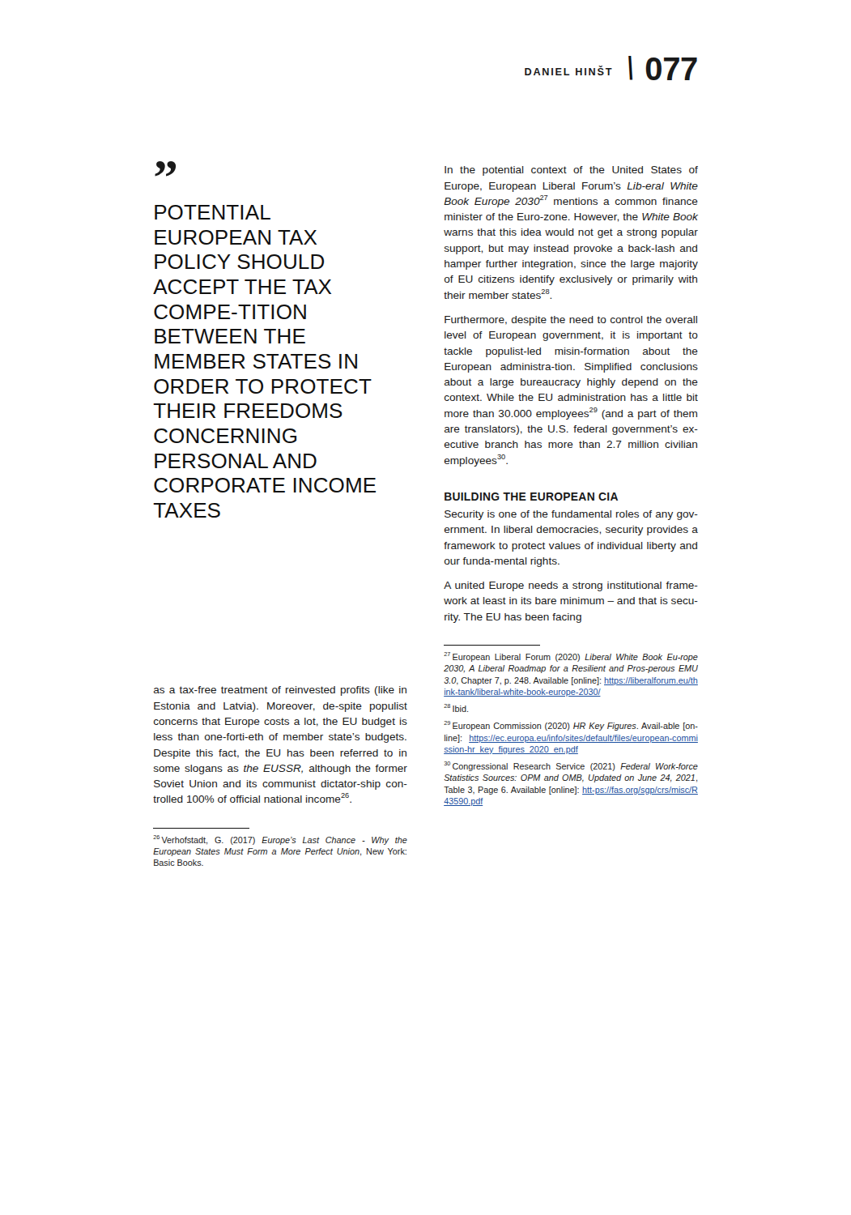Daniel Hinšt \ 077
”
Potential European tax policy should accept the tax compe‑tition between the member states in order to protect their freedoms concerning personal and corporate income taxes
as a tax-free treatment of reinvested profits (like in Estonia and Latvia). Moreover, de‑spite populist concerns that Europe costs a lot, the EU budget is less than one-forti‑eth of member state’s budgets. Despite this fact, the EU has been referred to in some slogans as the EUSSR, although the former Soviet Union and its communist dictator‑ship controlled 100% of official national income26.
26 Verhofstadt, G. (2017) Europe’s Last Chance - Why the European States Must Form a More Perfect Union, New York: Basic Books.
In the potential context of the United States of Europe, European Liberal Forum’s Lib‑eral White Book Europe 203027 mentions a common finance minister of the Euro‑zone. However, the White Book warns that this idea would not get a strong popular support, but may instead provoke a back‑lash and hamper further integration, since the large majority of EU citizens identify exclusively or primarily with their member states28.
Furthermore, despite the need to control the overall level of European government, it is important to tackle populist-led misin‑formation about the European administra‑tion. Simplified conclusions about a large bureaucracy highly depend on the context. While the EU administration has a little bit more than 30.000 employees29 (and a part of them are translators), the U.S. federal government’s executive branch has more than 2.7 million civilian employees30.
Building the European CIA
Security is one of the fundamental roles of any government. In liberal democracies, security provides a framework to protect values of individual liberty and our funda‑mental rights.
A united Europe needs a strong institutional framework at least in its bare minimum – and that is security. The EU has been facing
27 European Liberal Forum (2020) Liberal White Book Eu‑rope 2030, A Liberal Roadmap for a Resilient and Pros‑perous EMU 3.0, Chapter 7, p. 248. Available [online]: https://liberalforum.eu/think-tank/liberal-white-book-europe-2030/
28 Ibid.
29 European Commission (2020) HR Key Figures. Avail‑able [online]: https://ec.europa.eu/info/sites/default/files/european-commission-hr_key_figures_2020_en.pdf
30 Congressional Research Service (2021) Federal Work‑force Statistics Sources: OPM and OMB, Updated on June 24, 2021, Table 3, Page 6. Available [online]: htt‑ps://fas.org/sgp/crs/misc/R43590.pdf